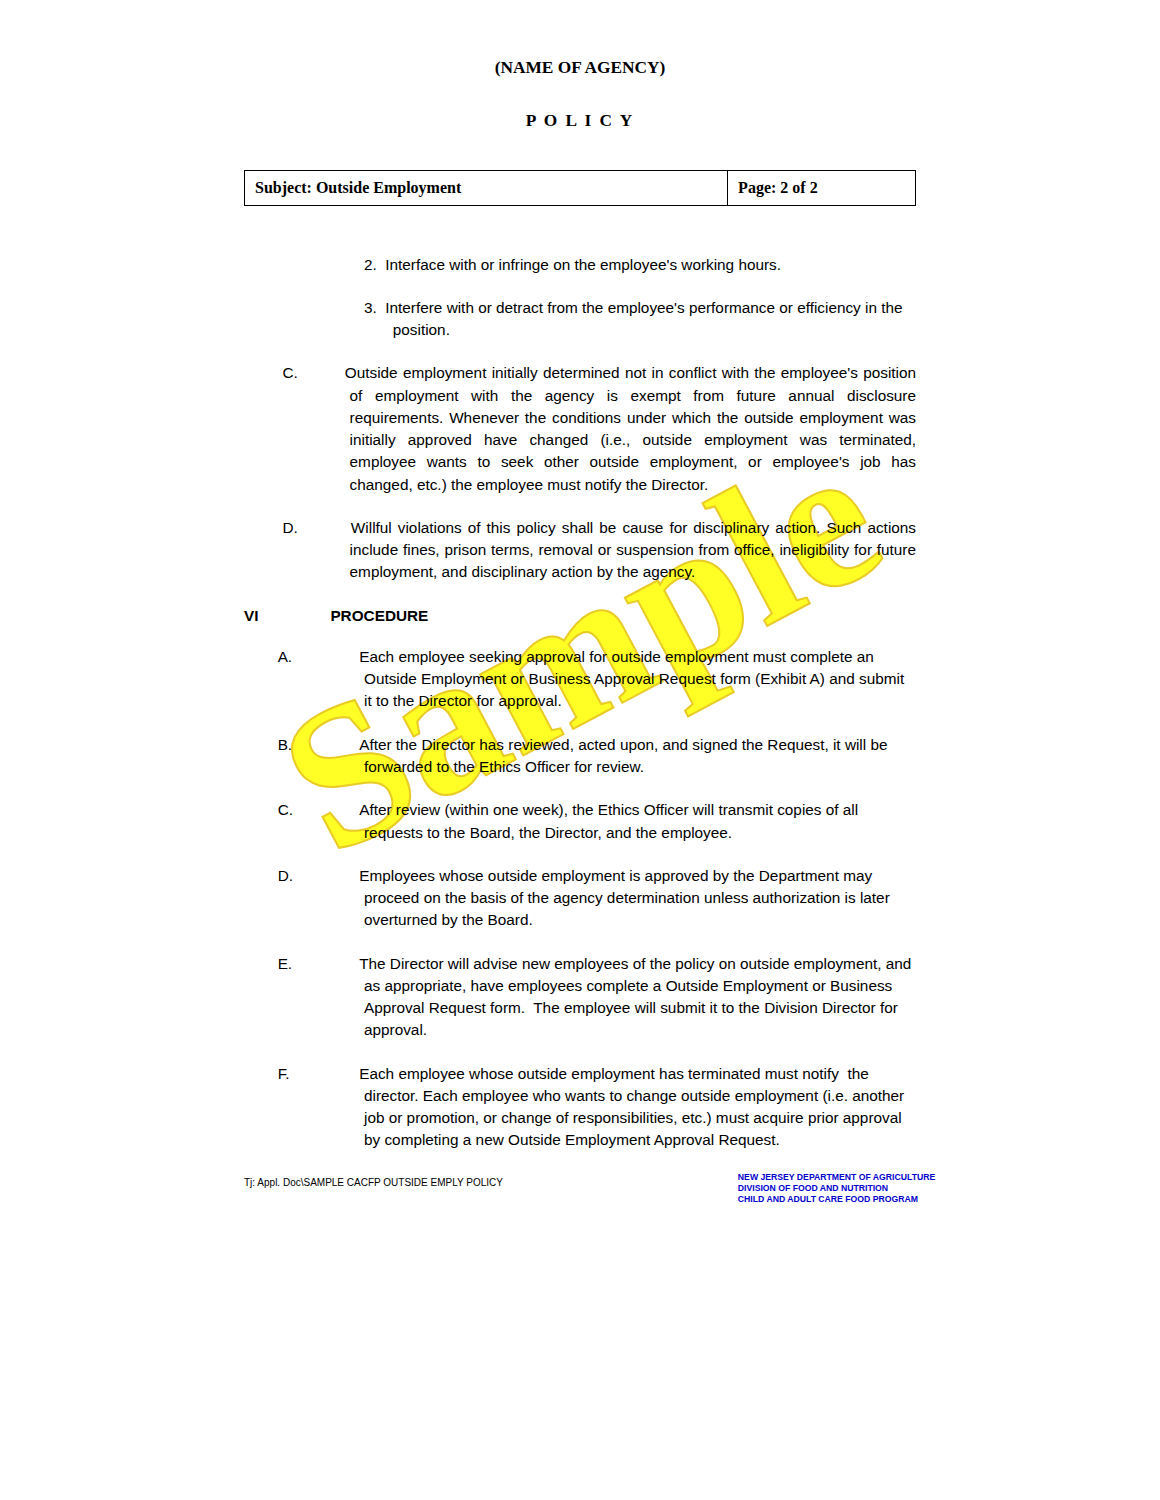(NAME OF AGENCY)
P O L I C Y
| Subject: Outside Employment | Page: 2 of 2 |
Sample
2. Interface with or infringe on the employee's working hours.
3. Interfere with or detract from the employee's performance or efficiency in the position.
C. Outside employment initially determined not in conflict with the employee's position of employment with the agency is exempt from future annual disclosure requirements. Whenever the conditions under which the outside employment was initially approved have changed (i.e., outside employment was terminated, employee wants to seek other outside employment, or employee's job has changed, etc.) the employee must notify the Director.
D. Willful violations of this policy shall be cause for disciplinary action. Such actions include fines, prison terms, removal or suspension from office, ineligibility for future employment, and disciplinary action by the agency.
VIPROCEDURE
A. Each employee seeking approval for outside employment must complete an Outside Employment or Business Approval Request form (Exhibit A) and submit it to the Director for approval.
B. After the Director has reviewed, acted upon, and signed the Request, it will be forwarded to the Ethics Officer for review.
C. After review (within one week), the Ethics Officer will transmit copies of all requests to the Board, the Director, and the employee.
D. Employees whose outside employment is approved by the Department may proceed on the basis of the agency determination unless authorization is later overturned by the Board.
E. The Director will advise new employees of the policy on outside employment, and as appropriate, have employees complete a Outside Employment or Business Approval Request form. The employee will submit it to the Division Director for approval.
F. Each employee whose outside employment has terminated must notify the director. Each employee who wants to change outside employment (i.e. another job or promotion, or change of responsibilities, etc.) must acquire prior approval by completing a new Outside Employment Approval Request.
Tj: Appl. Doc\SAMPLE CACFP OUTSIDE EMPLY POLICY
NEW JERSEY DEPARTMENT OF AGRICULTURE
DIVISION OF FOOD AND NUTRITION
CHILD AND ADULT CARE FOOD PROGRAM